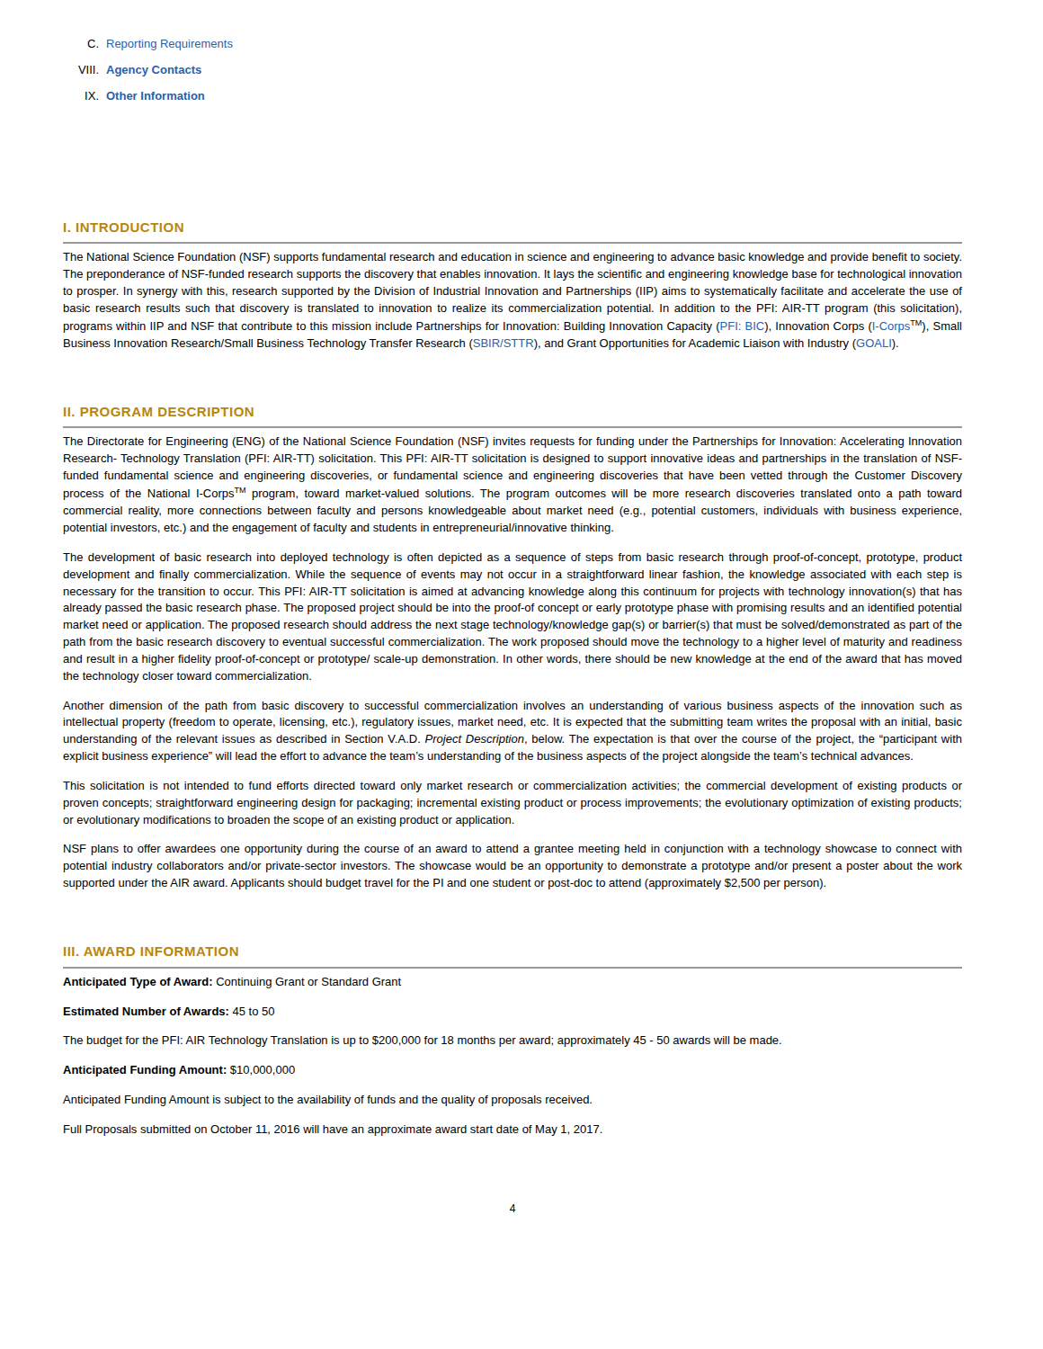C. Reporting Requirements
VIII. Agency Contacts
IX. Other Information
I. INTRODUCTION
The National Science Foundation (NSF) supports fundamental research and education in science and engineering to advance basic knowledge and provide benefit to society. The preponderance of NSF-funded research supports the discovery that enables innovation. It lays the scientific and engineering knowledge base for technological innovation to prosper. In synergy with this, research supported by the Division of Industrial Innovation and Partnerships (IIP) aims to systematically facilitate and accelerate the use of basic research results such that discovery is translated to innovation to realize its commercialization potential. In addition to the PFI: AIR-TT program (this solicitation), programs within IIP and NSF that contribute to this mission include Partnerships for Innovation: Building Innovation Capacity (PFI: BIC), Innovation Corps (I-CorpsTM), Small Business Innovation Research/Small Business Technology Transfer Research (SBIR/STTR), and Grant Opportunities for Academic Liaison with Industry (GOALI).
II. PROGRAM DESCRIPTION
The Directorate for Engineering (ENG) of the National Science Foundation (NSF) invites requests for funding under the Partnerships for Innovation: Accelerating Innovation Research- Technology Translation (PFI: AIR-TT) solicitation. This PFI: AIR-TT solicitation is designed to support innovative ideas and partnerships in the translation of NSF-funded fundamental science and engineering discoveries, or fundamental science and engineering discoveries that have been vetted through the Customer Discovery process of the National I-CorpsTM program, toward market-valued solutions. The program outcomes will be more research discoveries translated onto a path toward commercial reality, more connections between faculty and persons knowledgeable about market need (e.g., potential customers, individuals with business experience, potential investors, etc.) and the engagement of faculty and students in entrepreneurial/innovative thinking.
The development of basic research into deployed technology is often depicted as a sequence of steps from basic research through proof-of-concept, prototype, product development and finally commercialization. While the sequence of events may not occur in a straightforward linear fashion, the knowledge associated with each step is necessary for the transition to occur. This PFI: AIR-TT solicitation is aimed at advancing knowledge along this continuum for projects with technology innovation(s) that has already passed the basic research phase. The proposed project should be into the proof-of concept or early prototype phase with promising results and an identified potential market need or application. The proposed research should address the next stage technology/knowledge gap(s) or barrier(s) that must be solved/demonstrated as part of the path from the basic research discovery to eventual successful commercialization. The work proposed should move the technology to a higher level of maturity and readiness and result in a higher fidelity proof-of-concept or prototype/ scale-up demonstration. In other words, there should be new knowledge at the end of the award that has moved the technology closer toward commercialization.
Another dimension of the path from basic discovery to successful commercialization involves an understanding of various business aspects of the innovation such as intellectual property (freedom to operate, licensing, etc.), regulatory issues, market need, etc. It is expected that the submitting team writes the proposal with an initial, basic understanding of the relevant issues as described in Section V.A.D. Project Description, below. The expectation is that over the course of the project, the “participant with explicit business experience” will lead the effort to advance the team’s understanding of the business aspects of the project alongside the team’s technical advances.
This solicitation is not intended to fund efforts directed toward only market research or commercialization activities; the commercial development of existing products or proven concepts; straightforward engineering design for packaging; incremental existing product or process improvements; the evolutionary optimization of existing products; or evolutionary modifications to broaden the scope of an existing product or application.
NSF plans to offer awardees one opportunity during the course of an award to attend a grantee meeting held in conjunction with a technology showcase to connect with potential industry collaborators and/or private-sector investors. The showcase would be an opportunity to demonstrate a prototype and/or present a poster about the work supported under the AIR award. Applicants should budget travel for the PI and one student or post-doc to attend (approximately $2,500 per person).
III. AWARD INFORMATION
Anticipated Type of Award: Continuing Grant or Standard Grant
Estimated Number of Awards: 45 to 50
The budget for the PFI: AIR Technology Translation is up to $200,000 for 18 months per award; approximately 45 - 50 awards will be made.
Anticipated Funding Amount: $10,000,000
Anticipated Funding Amount is subject to the availability of funds and the quality of proposals received.
Full Proposals submitted on October 11, 2016 will have an approximate award start date of May 1, 2017.
4